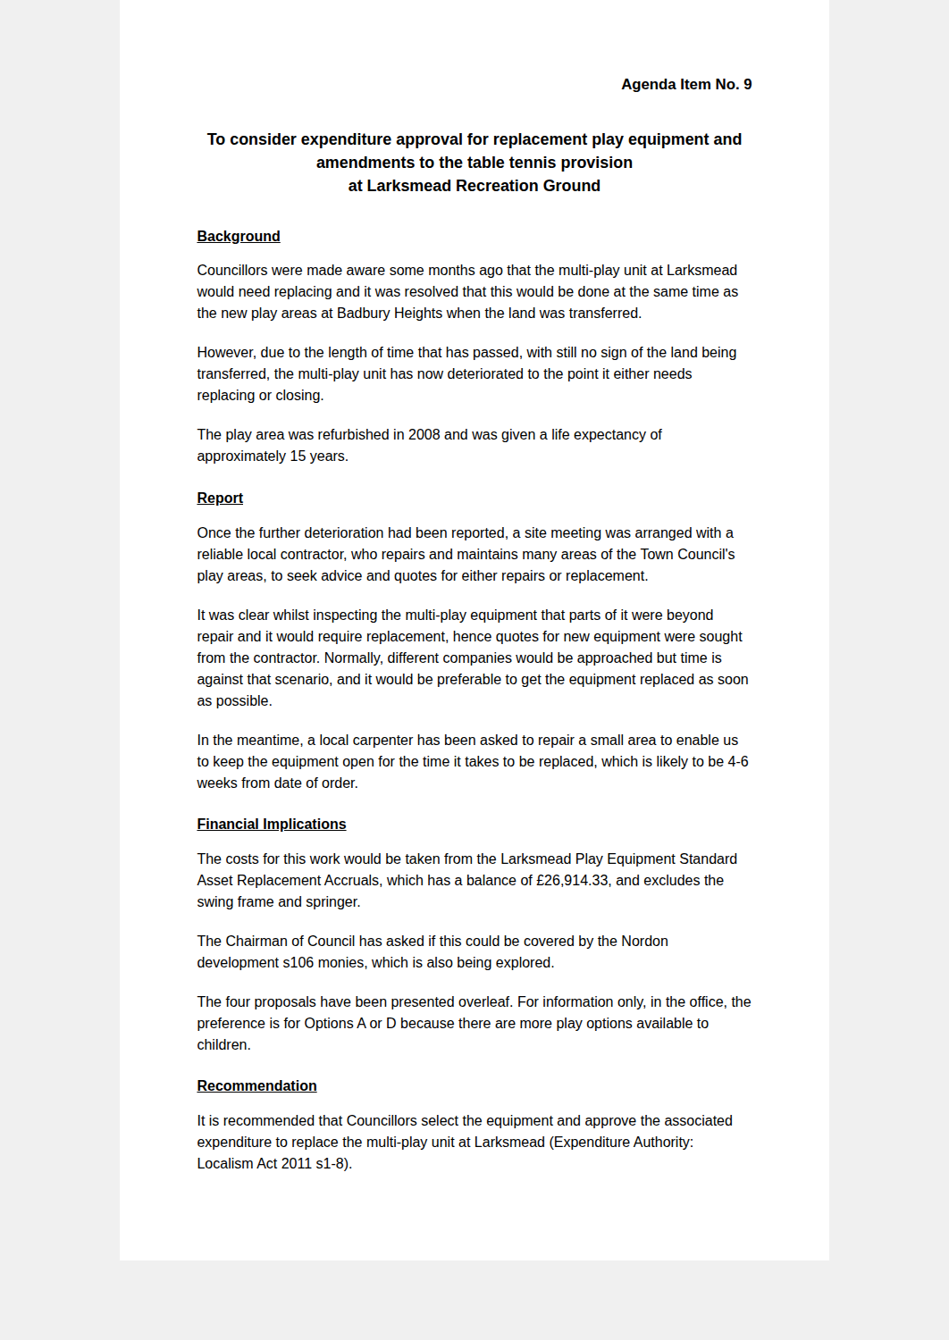Agenda Item No. 9
To consider expenditure approval for replacement play equipment and amendments to the table tennis provision
at Larksmead Recreation Ground
Background
Councillors were made aware some months ago that the multi-play unit at Larksmead would need replacing and it was resolved that this would be done at the same time as the new play areas at Badbury Heights when the land was transferred.
However, due to the length of time that has passed, with still no sign of the land being transferred, the multi-play unit has now deteriorated to the point it either needs replacing or closing.
The play area was refurbished in 2008 and was given a life expectancy of approximately 15 years.
Report
Once the further deterioration had been reported, a site meeting was arranged with a reliable local contractor, who repairs and maintains many areas of the Town Council's play areas, to seek advice and quotes for either repairs or replacement.
It was clear whilst inspecting the multi-play equipment that parts of it were beyond repair and it would require replacement, hence quotes for new equipment were sought from the contractor. Normally, different companies would be approached but time is against that scenario, and it would be preferable to get the equipment replaced as soon as possible.
In the meantime, a local carpenter has been asked to repair a small area to enable us to keep the equipment open for the time it takes to be replaced, which is likely to be 4-6 weeks from date of order.
Financial Implications
The costs for this work would be taken from the Larksmead Play Equipment Standard Asset Replacement Accruals, which has a balance of £26,914.33, and excludes the swing frame and springer.
The Chairman of Council has asked if this could be covered by the Nordon development s106 monies, which is also being explored.
The four proposals have been presented overleaf. For information only, in the office, the preference is for Options A or D because there are more play options available to children.
Recommendation
It is recommended that Councillors select the equipment and approve the associated expenditure to replace the multi-play unit at Larksmead (Expenditure Authority: Localism Act 2011 s1-8).